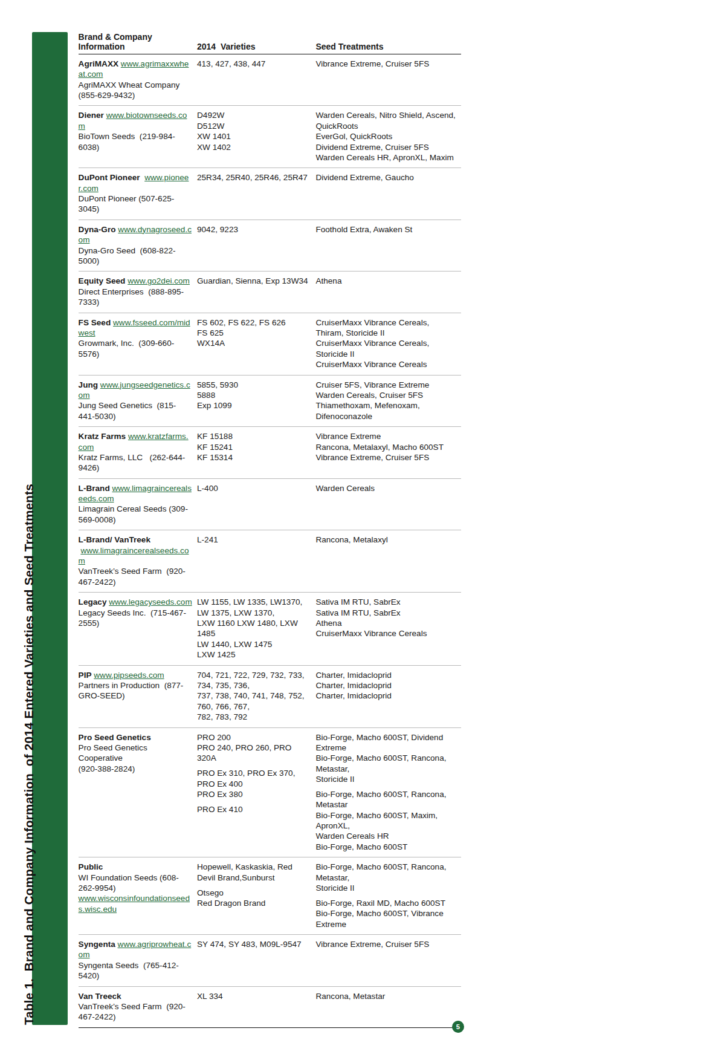Table 1. Brand and Company Information of 2014 Entered Varieties and Seed Treatments
| Brand & Company Information | 2014 Varieties | Seed Treatments |
| --- | --- | --- |
| AgriMAXX www.agrimaxxwheat.com AgriMAXX Wheat Company (855-629-9432) | 413, 427, 438, 447 | Vibrance Extreme, Cruiser 5FS |
| Diener www.biotownseeds.com BioTown Seeds (219-984-6038) | D492W D512W XW 1401 XW 1402 | Warden Cereals, Nitro Shield, Ascend, QuickRoots EverGol, QuickRoots Dividend Extreme, Cruiser 5FS Warden Cereals HR, ApronXL, Maxim |
| DuPont Pioneer www.pioneer.com DuPont Pioneer (507-625-3045) | 25R34, 25R40, 25R46, 25R47 | Dividend Extreme, Gaucho |
| Dyna-Gro www.dynagroseed.com Dyna-Gro Seed (608-822-5000) | 9042, 9223 | Foothold Extra, Awaken St |
| Equity Seed www.go2dei.com Direct Enterprises (888-895-7333) | Guardian, Sienna, Exp 13W34 | Athena |
| FS Seed www.fsseed.com/midwest Growmark, Inc. (309-660-5576) | FS 602, FS 622, FS 626 FS 625 WX14A | CruiserMaxx Vibrance Cereals, Thiram, Storicide II CruiserMaxx Vibrance Cereals, Storicide II CruiserMaxx Vibrance Cereals |
| Jung www.jungseedgenetics.com Jung Seed Genetics (815-441-5030) | 5855, 5930 5888 Exp 1099 | Cruiser 5FS, Vibrance Extreme Warden Cereals, Cruiser 5FS Thiamethoxam, Mefenoxam, Difenoconazole |
| Kratz Farms www.kratzfarms.com Kratz Farms, LLC (262-644-9426) | KF 15188 KF 15241 KF 15314 | Vibrance Extreme Rancona, Metalaxyl, Macho 600ST Vibrance Extreme, Cruiser 5FS |
| L-Brand www.limagraincerealseeds.com Limagrain Cereal Seeds (309-569-0008) | L-400 | Warden Cereals |
| L-Brand/ VanTreek www.limagraincerealseeds.com VanTreek’s Seed Farm (920-467-2422) | L-241 | Rancona, Metalaxyl |
| Legacy www.legacyseeds.com Legacy Seeds Inc. (715-467-2555) | LW 1155, LW 1335, LW1370, LW 1375, LXW 1370, LXW 1160 LXW 1480, LXW 1485 LW 1440, LXW 1475 LXW 1425 | Sativa IM RTU, SabrEx Sativa IM RTU, SabrEx Athena CruiserMaxx Vibrance Cereals |
| PIP www.pipseeds.com Partners in Production (877-GRO-SEED) | 704, 721, 722, 729, 732, 733, 734, 735, 736, 737, 738, 740, 741, 748, 752, 760, 766, 767, 782, 783, 792 | Charter, Imidacloprid Charter, Imidacloprid Charter, Imidacloprid |
| Pro Seed Genetics Pro Seed Genetics Cooperative (920-388-2824) | PRO 200 PRO 240, PRO 260, PRO 320A PRO Ex 310, PRO Ex 370, PRO Ex 400 PRO Ex 380 PRO Ex 410 | Bio-Forge, Macho 600ST, Dividend Extreme Bio-Forge, Macho 600ST, Rancona, Metastar, Storicide II Bio-Forge, Macho 600ST, Rancona, Metastar Bio-Forge, Macho 600ST, Maxim, ApronXL, Warden Cereals HR Bio-Forge, Macho 600ST |
| Public WI Foundation Seeds (608-262-9954) www.wisconsinfoundationseeds.wisc.edu | Hopewell, Kaskaskia, Red Devil Brand,Sunburst Otsego Red Dragon Brand | Bio-Forge, Macho 600ST, Rancona, Metastar, Storicide II Bio-Forge, Raxil MD, Macho 600ST Bio-Forge, Macho 600ST, Vibrance Extreme |
| Syngenta www.agriprowheat.com Syngenta Seeds (765-412-5420) | SY 474, SY 483, M09L-9547 | Vibrance Extreme, Cruiser 5FS |
| Van Treeck VanTreek’s Seed Farm (920-467-2422) | XL 334 | Rancona, Metastar |
5